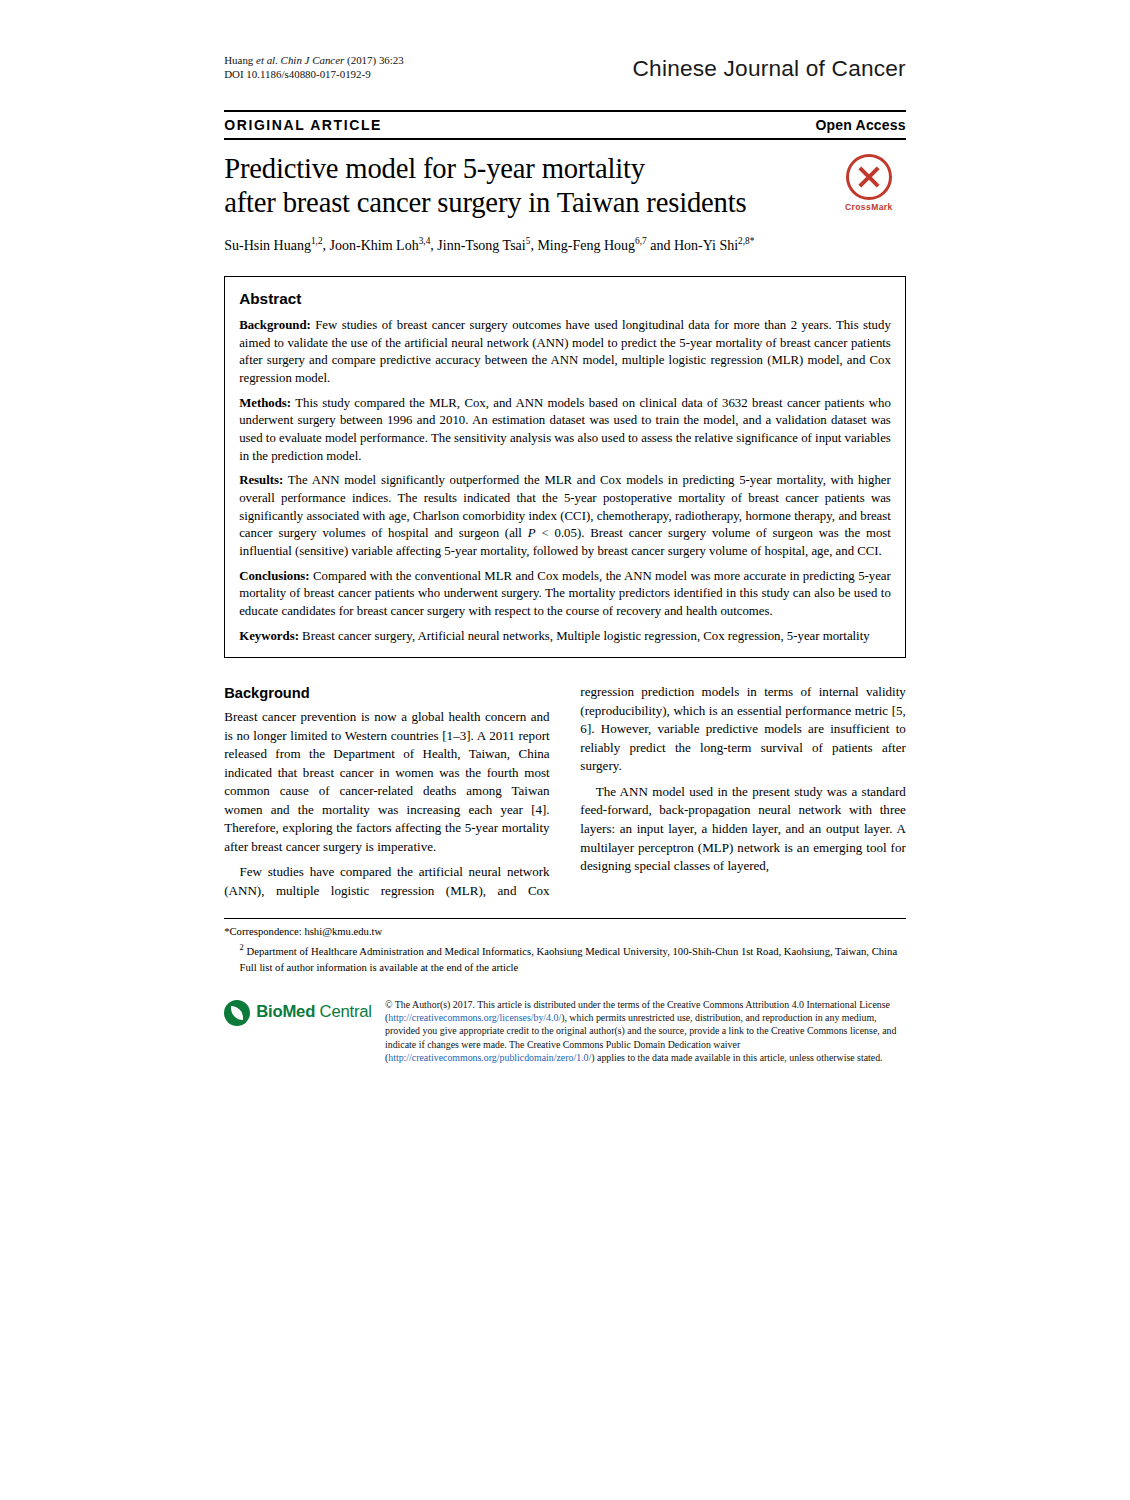Huang et al. Chin J Cancer (2017) 36:23
DOI 10.1186/s40880-017-0192-9
Chinese Journal of Cancer
ORIGINAL ARTICLE
Open Access
CrossMark
Predictive model for 5-year mortality
after breast cancer surgery in Taiwan residents
Su-Hsin Huang1,2, Joon-Khim Loh3,4, Jinn-Tsong Tsai5, Ming-Feng Houg6,7 and Hon-Yi Shi2,8*
Abstract
Background: Few studies of breast cancer surgery outcomes have used longitudinal data for more than 2 years. This study aimed to validate the use of the artificial neural network (ANN) model to predict the 5-year mortality of breast cancer patients after surgery and compare predictive accuracy between the ANN model, multiple logistic regression (MLR) model, and Cox regression model.
Methods: This study compared the MLR, Cox, and ANN models based on clinical data of 3632 breast cancer patients who underwent surgery between 1996 and 2010. An estimation dataset was used to train the model, and a validation dataset was used to evaluate model performance. The sensitivity analysis was also used to assess the relative significance of input variables in the prediction model.
Results: The ANN model significantly outperformed the MLR and Cox models in predicting 5-year mortality, with higher overall performance indices. The results indicated that the 5-year postoperative mortality of breast cancer patients was significantly associated with age, Charlson comorbidity index (CCI), chemotherapy, radiotherapy, hormone therapy, and breast cancer surgery volumes of hospital and surgeon (all P < 0.05). Breast cancer surgery volume of surgeon was the most influential (sensitive) variable affecting 5-year mortality, followed by breast cancer surgery volume of hospital, age, and CCI.
Conclusions: Compared with the conventional MLR and Cox models, the ANN model was more accurate in predicting 5-year mortality of breast cancer patients who underwent surgery. The mortality predictors identified in this study can also be used to educate candidates for breast cancer surgery with respect to the course of recovery and health outcomes.
Keywords: Breast cancer surgery, Artificial neural networks, Multiple logistic regression, Cox regression, 5-year mortality
Background
Breast cancer prevention is now a global health concern and is no longer limited to Western countries [1–3]. A 2011 report released from the Department of Health, Taiwan, China indicated that breast cancer in women was the fourth most common cause of cancer-related deaths among Taiwan women and the mortality was increasing each year [4]. Therefore, exploring the factors affecting the 5-year mortality after breast cancer surgery is imperative.
Few studies have compared the artificial neural network (ANN), multiple logistic regression (MLR), and Cox regression prediction models in terms of internal validity (reproducibility), which is an essential performance metric [5, 6]. However, variable predictive models are insufficient to reliably predict the long-term survival of patients after surgery.
The ANN model used in the present study was a standard feed-forward, back-propagation neural network with three layers: an input layer, a hidden layer, and an output layer. A multilayer perceptron (MLP) network is an emerging tool for designing special classes of layered,
*Correspondence: hshi@kmu.edu.tw
2 Department of Healthcare Administration and Medical Informatics, Kaohsiung Medical University, 100-Shih-Chun 1st Road, Kaohsiung, Taiwan, China
Full list of author information is available at the end of the article
BioMed Central
© The Author(s) 2017. This article is distributed under the terms of the Creative Commons Attribution 4.0 International License (http://creativecommons.org/licenses/by/4.0/), which permits unrestricted use, distribution, and reproduction in any medium, provided you give appropriate credit to the original author(s) and the source, provide a link to the Creative Commons license, and indicate if changes were made. The Creative Commons Public Domain Dedication waiver (http://creativecommons.org/publicdomain/zero/1.0/) applies to the data made available in this article, unless otherwise stated.